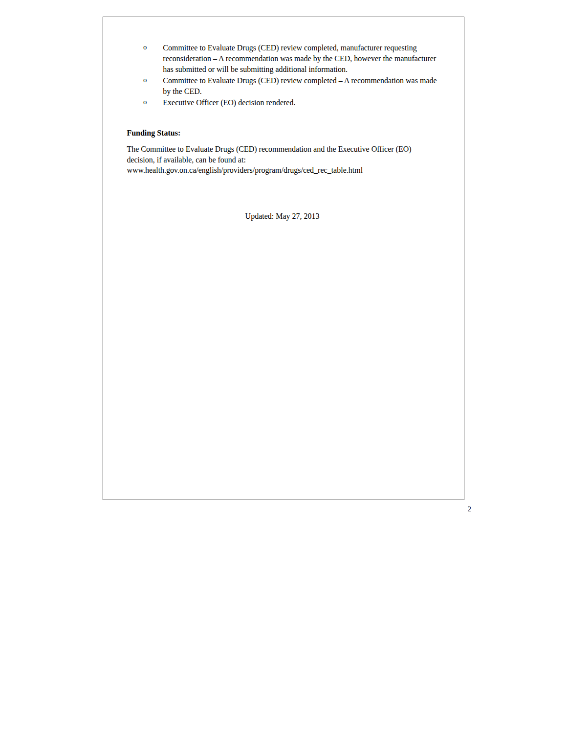Committee to Evaluate Drugs (CED) review completed, manufacturer requesting reconsideration – A recommendation was made by the CED, however the manufacturer has submitted or will be submitting additional information.
Committee to Evaluate Drugs (CED) review completed – A recommendation was made by the CED.
Executive Officer (EO) decision rendered.
Funding Status:
The Committee to Evaluate Drugs (CED) recommendation and the Executive Officer (EO) decision, if available, can be found at: www.health.gov.on.ca/english/providers/program/drugs/ced_rec_table.html
Updated: May 27, 2013
2